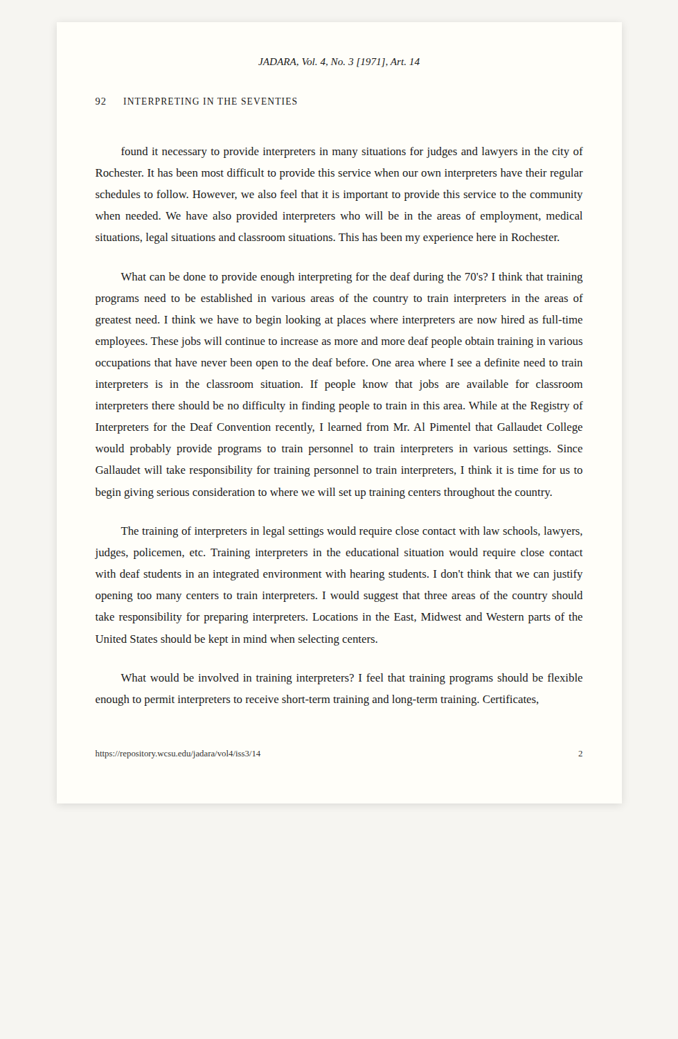JADARA, Vol. 4, No. 3 [1971], Art. 14
92 Interpreting in the Seventies
found it necessary to provide interpreters in many situations for judges and lawyers in the city of Rochester. It has been most difficult to provide this service when our own interpreters have their regular schedules to follow. However, we also feel that it is important to provide this service to the community when needed. We have also provided interpreters who will be in the areas of employment, medical situations, legal situations and classroom situations. This has been my experience here in Rochester.
What can be done to provide enough interpreting for the deaf during the 70's? I think that training programs need to be established in various areas of the country to train interpreters in the areas of greatest need. I think we have to begin looking at places where interpreters are now hired as full-time employees. These jobs will continue to increase as more and more deaf people obtain training in various occupations that have never been open to the deaf before. One area where I see a definite need to train interpreters is in the classroom situation. If people know that jobs are available for classroom interpreters there should be no difficulty in finding people to train in this area. While at the Registry of Interpreters for the Deaf Convention recently, I learned from Mr. Al Pimentel that Gallaudet College would probably provide programs to train personnel to train interpreters in various settings. Since Gallaudet will take responsibility for training personnel to train interpreters, I think it is time for us to begin giving serious consideration to where we will set up training centers throughout the country.
The training of interpreters in legal settings would require close contact with law schools, lawyers, judges, policemen, etc. Training interpreters in the educational situation would require close contact with deaf students in an integrated environment with hearing students. I don't think that we can justify opening too many centers to train interpreters. I would suggest that three areas of the country should take responsibility for preparing interpreters. Locations in the East, Midwest and Western parts of the United States should be kept in mind when selecting centers.
What would be involved in training interpreters? I feel that training programs should be flexible enough to permit interpreters to receive short-term training and long-term training. Certificates,
https://repository.wcsu.edu/jadara/vol4/iss3/14 2